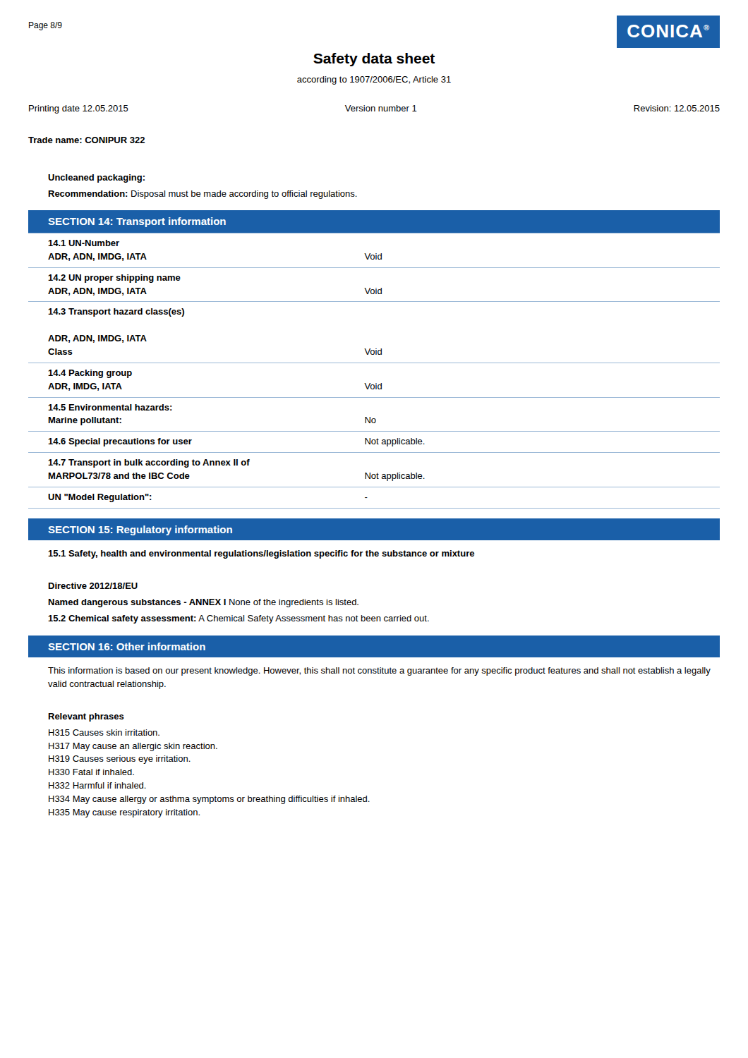CONICA®
Page 8/9
Safety data sheet
according to 1907/2006/EC, Article 31
Printing date 12.05.2015 Version number 1 Revision: 12.05.2015
Trade name: CONIPUR 322
Uncleaned packaging:
Recommendation: Disposal must be made according to official regulations.
SECTION 14: Transport information
| 14.1 UN-Number ADR, ADN, IMDG, IATA | Void |
| 14.2 UN proper shipping name ADR, ADN, IMDG, IATA | Void |
| 14.3 Transport hazard class(es) ADR, ADN, IMDG, IATA Class | Void |
| 14.4 Packing group ADR, IMDG, IATA | Void |
| 14.5 Environmental hazards: Marine pollutant: | No |
| 14.6 Special precautions for user | Not applicable. |
| 14.7 Transport in bulk according to Annex II of MARPOL73/78 and the IBC Code | Not applicable. |
| UN "Model Regulation": | - |
SECTION 15: Regulatory information
15.1 Safety, health and environmental regulations/legislation specific for the substance or mixture
Directive 2012/18/EU
Named dangerous substances - ANNEX I None of the ingredients is listed.
15.2 Chemical safety assessment: A Chemical Safety Assessment has not been carried out.
SECTION 16: Other information
This information is based on our present knowledge. However, this shall not constitute a guarantee for any specific product features and shall not establish a legally valid contractual relationship.
Relevant phrases
H315 Causes skin irritation.
H317 May cause an allergic skin reaction.
H319 Causes serious eye irritation.
H330 Fatal if inhaled.
H332 Harmful if inhaled.
H334 May cause allergy or asthma symptoms or breathing difficulties if inhaled.
H335 May cause respiratory irritation.